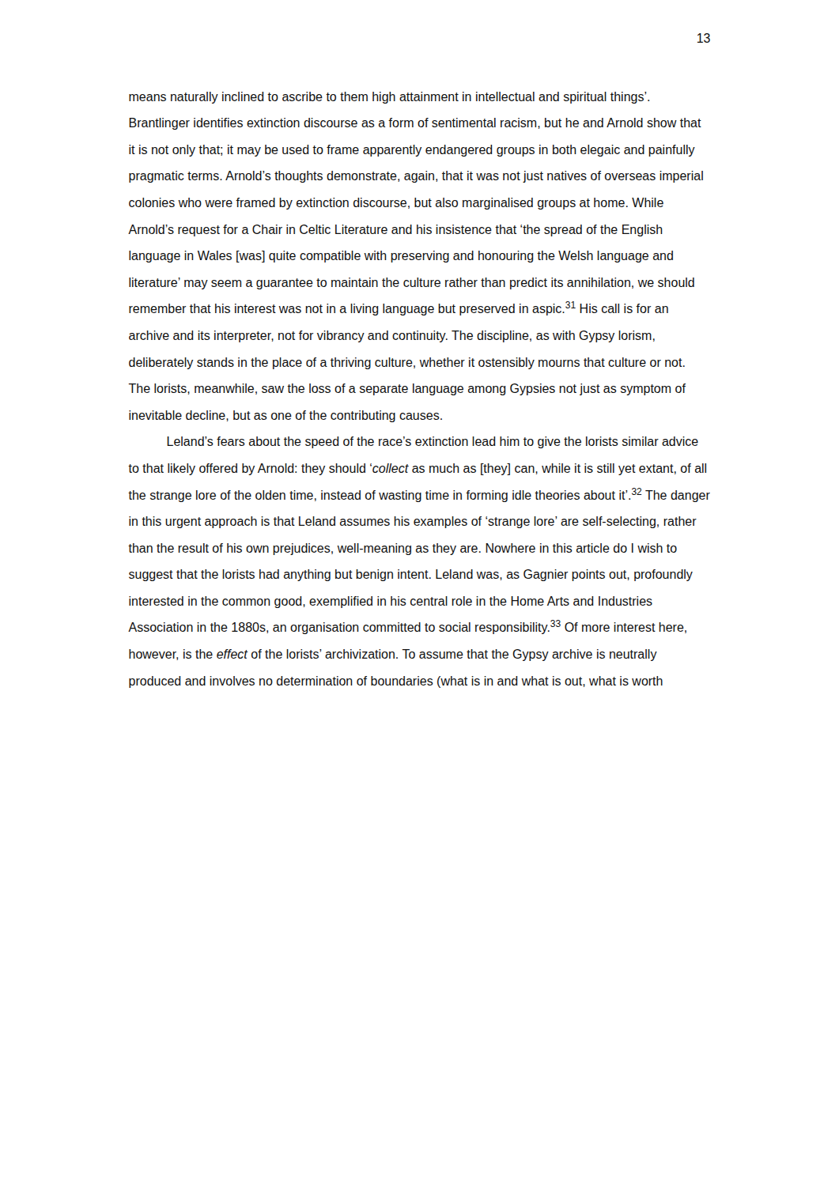13
means naturally inclined to ascribe to them high attainment in intellectual and spiritual things’. Brantlinger identifies extinction discourse as a form of sentimental racism, but he and Arnold show that it is not only that; it may be used to frame apparently endangered groups in both elegaic and painfully pragmatic terms. Arnold’s thoughts demonstrate, again, that it was not just natives of overseas imperial colonies who were framed by extinction discourse, but also marginalised groups at home. While Arnold’s request for a Chair in Celtic Literature and his insistence that ‘the spread of the English language in Wales [was] quite compatible with preserving and honouring the Welsh language and literature’ may seem a guarantee to maintain the culture rather than predict its annihilation, we should remember that his interest was not in a living language but preserved in aspic.31 His call is for an archive and its interpreter, not for vibrancy and continuity. The discipline, as with Gypsy lorism, deliberately stands in the place of a thriving culture, whether it ostensibly mourns that culture or not. The lorists, meanwhile, saw the loss of a separate language among Gypsies not just as symptom of inevitable decline, but as one of the contributing causes.
Leland’s fears about the speed of the race’s extinction lead him to give the lorists similar advice to that likely offered by Arnold: they should ‘collect as much as [they] can, while it is still yet extant, of all the strange lore of the olden time, instead of wasting time in forming idle theories about it’.32 The danger in this urgent approach is that Leland assumes his examples of ‘strange lore’ are self-selecting, rather than the result of his own prejudices, well-meaning as they are. Nowhere in this article do I wish to suggest that the lorists had anything but benign intent. Leland was, as Gagnier points out, profoundly interested in the common good, exemplified in his central role in the Home Arts and Industries Association in the 1880s, an organisation committed to social responsibility.33 Of more interest here, however, is the effect of the lorists’ archivization. To assume that the Gypsy archive is neutrally produced and involves no determination of boundaries (what is in and what is out, what is worth